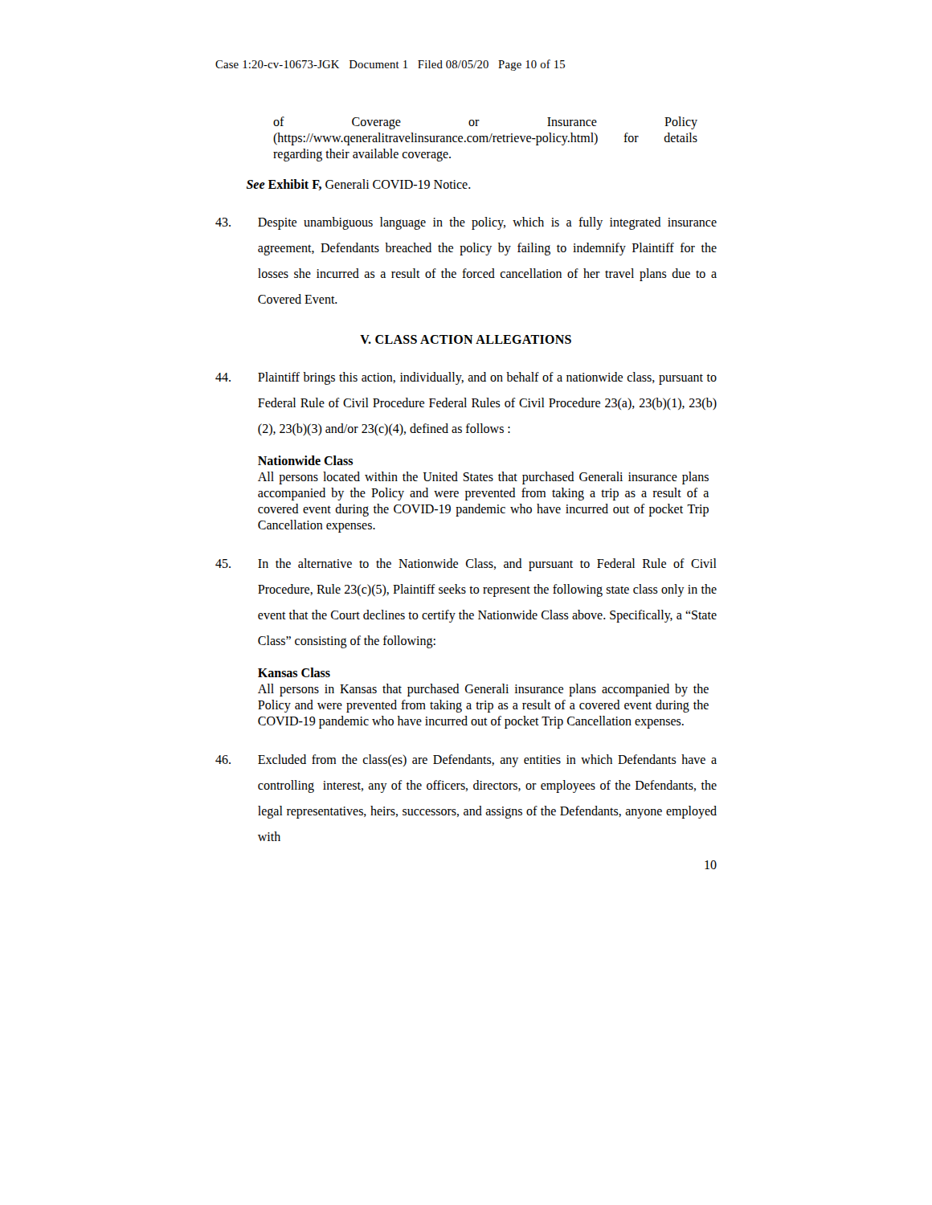Case 1:20-cv-10673-JGK Document 1 Filed 08/05/20 Page 10 of 15
of Coverage or Insurance Policy (https://www.qeneralitravelinsurance.com/retrieve-policy.html) for details regarding their available coverage.
See Exhibit F, Generali COVID-19 Notice.
43. Despite unambiguous language in the policy, which is a fully integrated insurance agreement, Defendants breached the policy by failing to indemnify Plaintiff for the losses she incurred as a result of the forced cancellation of her travel plans due to a Covered Event.
V. CLASS ACTION ALLEGATIONS
44. Plaintiff brings this action, individually, and on behalf of a nationwide class, pursuant to Federal Rule of Civil Procedure Federal Rules of Civil Procedure 23(a), 23(b)(1), 23(b)(2), 23(b)(3) and/or 23(c)(4), defined as follows :
Nationwide Class All persons located within the United States that purchased Generali insurance plans accompanied by the Policy and were prevented from taking a trip as a result of a covered event during the COVID-19 pandemic who have incurred out of pocket Trip Cancellation expenses.
45. In the alternative to the Nationwide Class, and pursuant to Federal Rule of Civil Procedure, Rule 23(c)(5), Plaintiff seeks to represent the following state class only in the event that the Court declines to certify the Nationwide Class above. Specifically, a “State Class” consisting of the following:
Kansas Class All persons in Kansas that purchased Generali insurance plans accompanied by the Policy and were prevented from taking a trip as a result of a covered event during the COVID-19 pandemic who have incurred out of pocket Trip Cancellation expenses.
46. Excluded from the class(es) are Defendants, any entities in which Defendants have a controlling interest, any of the officers, directors, or employees of the Defendants, the legal representatives, heirs, successors, and assigns of the Defendants, anyone employed with
10